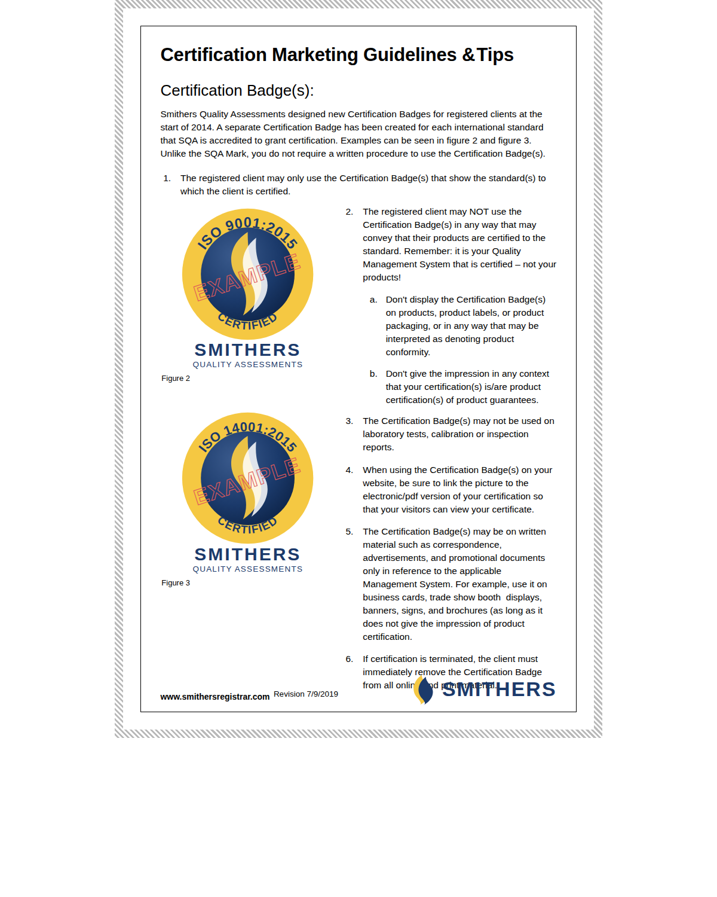Certification Marketing Guidelines & Tips
Certification Badge(s):
Smithers Quality Assessments designed new Certification Badges for registered clients at the start of 2014. A separate Certification Badge has been created for each international standard that SQA is accredited to grant certification. Examples can be seen in figure 2 and figure 3. Unlike the SQA Mark, you do not require a written procedure to use the Certification Badge(s).
1. The registered client may only use the Certification Badge(s) that show the standard(s) to which the client is certified.
ISO 9001:2015 CERTIFIED EXAMPLE
SMITHERS
QUALITY ASSESSMENTS
Figure 2
ISO 14001:2015 CERTIFIED EXAMPLE
SMITHERS
QUALITY ASSESSMENTS
Figure 3
2. The registered client may NOT use the Certification Badge(s) in any way that may convey that their products are certified to the standard. Remember: it is your Quality Management System that is certified – not your products!
a. Don't display the Certification Badge(s) on products, product labels, or product packaging, or in any way that may be interpreted as denoting product conformity.
b. Don't give the impression in any context that your certification(s) is/are product certification(s) of product guarantees.
3. The Certification Badge(s) may not be used on laboratory tests, calibration or inspection reports.
4. When using the Certification Badge(s) on your website, be sure to link the picture to the electronic/pdf version of your certification so that your visitors can view your certificate.
5. The Certification Badge(s) may be on written material such as correspondence, advertisements, and promotional documents only in reference to the applicable Management System. For example, use it on business cards, trade show booth displays, banners, signs, and brochures (as long as it does not give the impression of product certification.
6. If certification is terminated, the client must immediately remove the Certification Badge from all online and print material.
www.smithersregistrar.com
Revision 7/9/2019
SMITHERS